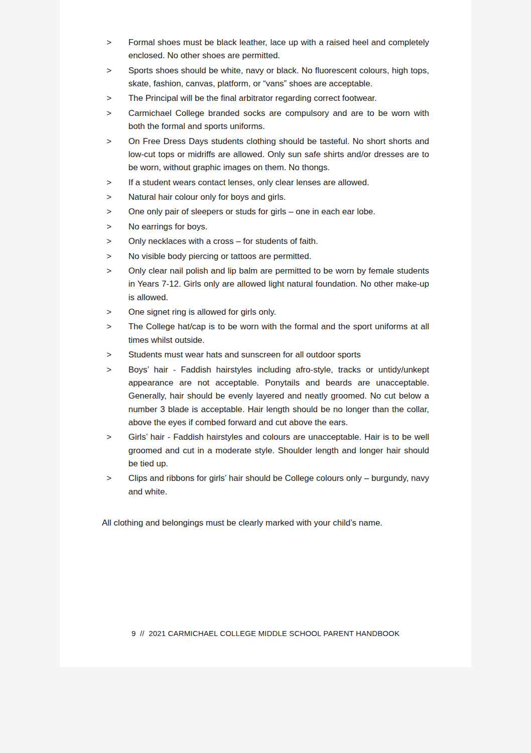Formal shoes must be black leather, lace up with a raised heel and completely enclosed. No other shoes are permitted.
Sports shoes should be white, navy or black. No fluorescent colours, high tops, skate, fashion, canvas, platform, or “vans” shoes are acceptable.
The Principal will be the final arbitrator regarding correct footwear.
Carmichael College branded socks are compulsory and are to be worn with both the formal and sports uniforms.
On Free Dress Days students clothing should be tasteful. No short shorts and low-cut tops or midriffs are allowed. Only sun safe shirts and/or dresses are to be worn, without graphic images on them. No thongs.
If a student wears contact lenses, only clear lenses are allowed.
Natural hair colour only for boys and girls.
One only pair of sleepers or studs for girls – one in each ear lobe.
No earrings for boys.
Only necklaces with a cross – for students of faith.
No visible body piercing or tattoos are permitted.
Only clear nail polish and lip balm are permitted to be worn by female students in Years 7-12. Girls only are allowed light natural foundation. No other make-up is allowed.
One signet ring is allowed for girls only.
The College hat/cap is to be worn with the formal and the sport uniforms at all times whilst outside.
Students must wear hats and sunscreen for all outdoor sports
Boys’ hair - Faddish hairstyles including afro-style, tracks or untidy/unkept appearance are not acceptable. Ponytails and beards are unacceptable. Generally, hair should be evenly layered and neatly groomed. No cut below a number 3 blade is acceptable. Hair length should be no longer than the collar, above the eyes if combed forward and cut above the ears.
Girls’ hair - Faddish hairstyles and colours are unacceptable. Hair is to be well groomed and cut in a moderate style. Shoulder length and longer hair should be tied up.
Clips and ribbons for girls’ hair should be College colours only – burgundy, navy and white.
All clothing and belongings must be clearly marked with your child’s name.
9 // 2021 CARMICHAEL COLLEGE MIDDLE SCHOOL PARENT HANDBOOK